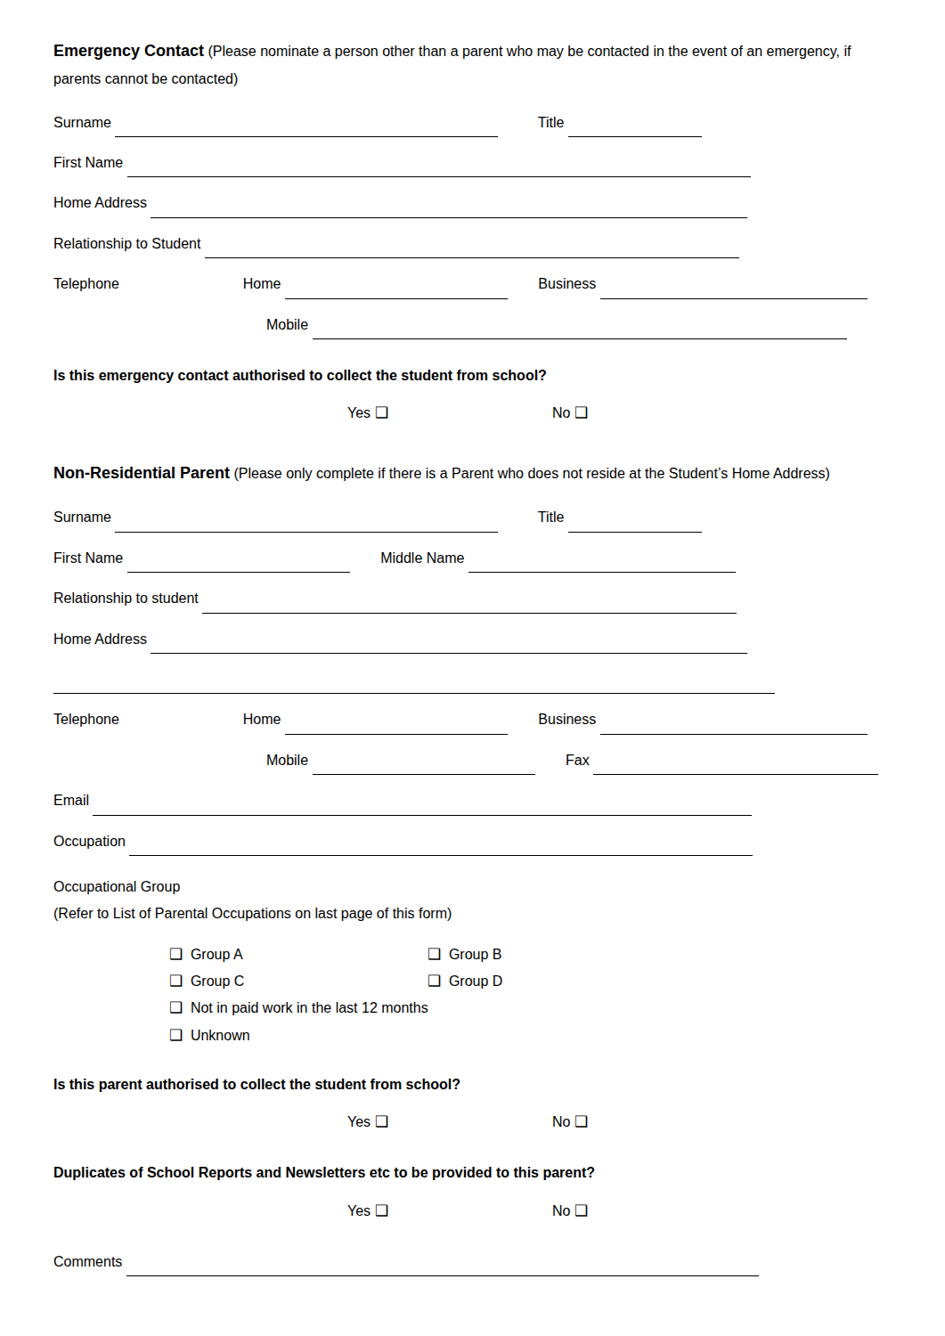Emergency Contact
(Please nominate a person other than a parent who may be contacted in the event of an emergency, if parents cannot be contacted)
Surname Title
First Name
Home Address
Relationship to Student
Telephone Home Business
Mobile
Is this emergency contact authorised to collect the student from school?
Yes ❑ No ❑
Non-Residential Parent
(Please only complete if there is a Parent who does not reside at the Student’s Home Address)
Surname Title
First Name Middle Name
Relationship to student
Home Address
Telephone Home Business
Mobile Fax
Email
Occupation
Occupational Group (Refer to List of Parental Occupations on last page of this form)
❑ Group A❑ Group B
❑ Group C❑ Group D
❑ Not in paid work in the last 12 months
❑ Unknown
Is this parent authorised to collect the student from school?
Yes ❑ No ❑
Duplicates of School Reports and Newsletters etc to be provided to this parent?
Yes ❑ No ❑
Comments